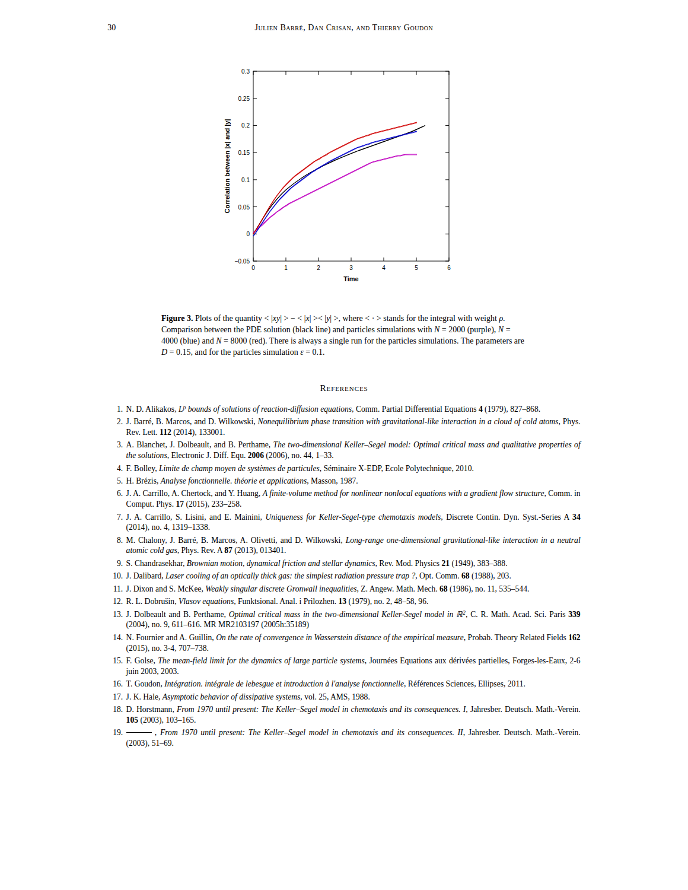30 Julien Barré, Dan Crisan, and Thierry Goudon
0.3 0.25 0.2 0.15 0.1 0.05 0 −0.05 0 1 2 3 4 5 6 Time Correlation between |x| and |y|
Figure 3. Plots of the quantity < |xy| > − < |x| >< |y| >, where < · > stands for the integral with weight ρ. Comparison between the PDE solution (black line) and particles simulations with N = 2000 (purple), N = 4000 (blue) and N = 8000 (red). There is always a single run for the particles simulations. The parameters are D = 0.15, and for the particles simulation ε = 0.1.
References
1. N. D. Alikakos, Lp bounds of solutions of reaction-diffusion equations, Comm. Partial Differential Equations 4 (1979), 827–868.
2. J. Barré, B. Marcos, and D. Wilkowski, Nonequilibrium phase transition with gravitational-like interaction in a cloud of cold atoms, Phys. Rev. Lett. 112 (2014), 133001.
3. A. Blanchet, J. Dolbeault, and B. Perthame, The two-dimensional Keller–Segel model: Optimal critical mass and qualitative properties of the solutions, Electronic J. Diff. Equ. 2006 (2006), no. 44, 1–33.
4. F. Bolley, Limite de champ moyen de systèmes de particules, Séminaire X-EDP, Ecole Polytechnique, 2010.
5. H. Brézis, Analyse fonctionnelle. théorie et applications, Masson, 1987.
6. J. A. Carrillo, A. Chertock, and Y. Huang, A finite-volume method for nonlinear nonlocal equations with a gradient flow structure, Comm. in Comput. Phys. 17 (2015), 233–258.
7. J. A. Carrillo, S. Lisini, and E. Mainini, Uniqueness for Keller-Segel-type chemotaxis models, Discrete Contin. Dyn. Syst.-Series A 34 (2014), no. 4, 1319–1338.
8. M. Chalony, J. Barré, B. Marcos, A. Olivetti, and D. Wilkowski, Long-range one-dimensional gravitational-like interaction in a neutral atomic cold gas, Phys. Rev. A 87 (2013), 013401.
9. S. Chandrasekhar, Brownian motion, dynamical friction and stellar dynamics, Rev. Mod. Physics 21 (1949), 383–388.
10. J. Dalibard, Laser cooling of an optically thick gas: the simplest radiation pressure trap ?, Opt. Comm. 68 (1988), 203.
11. J. Dixon and S. McKee, Weakly singular discrete Gronwall inequalities, Z. Angew. Math. Mech. 68 (1986), no. 11, 535–544.
12. R. L. Dobrušin, Vlasov equations, Funktsional. Anal. i Prilozhen. 13 (1979), no. 2, 48–58, 96.
13. J. Dolbeault and B. Perthame, Optimal critical mass in the two-dimensional Keller-Segel model in ℝ2, C. R. Math. Acad. Sci. Paris 339 (2004), no. 9, 611–616. MR MR2103197 (2005h:35189)
14. N. Fournier and A. Guillin, On the rate of convergence in Wasserstein distance of the empirical measure, Probab. Theory Related Fields 162 (2015), no. 3-4, 707–738.
15. F. Golse, The mean-field limit for the dynamics of large particle systems, Journées Equations aux dérivées partielles, Forges-les-Eaux, 2-6 juin 2003, 2003.
16. T. Goudon, Intégration. intégrale de lebesgue et introduction à l'analyse fonctionnelle, Références Sciences, Ellipses, 2011.
17. J. K. Hale, Asymptotic behavior of dissipative systems, vol. 25, AMS, 1988.
18. D. Horstmann, From 1970 until present: The Keller–Segel model in chemotaxis and its consequences. I, Jahresber. Deutsch. Math.-Verein. 105 (2003), 103–165.
19. , From 1970 until present: The Keller–Segel model in chemotaxis and its consequences. II, Jahresber. Deutsch. Math.-Verein. (2003), 51–69.